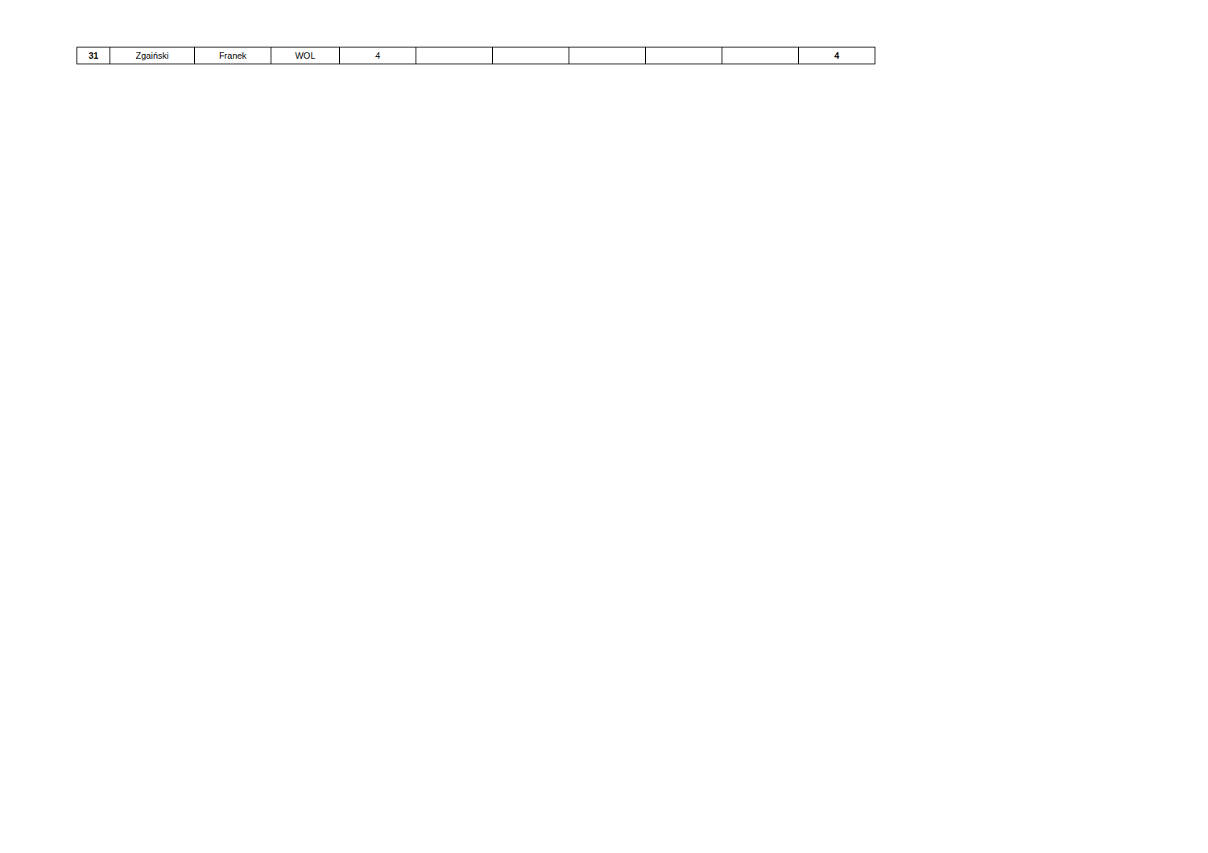| 31 | Zgaiński | Franek | WOL | 4 | | | | | | 4 |